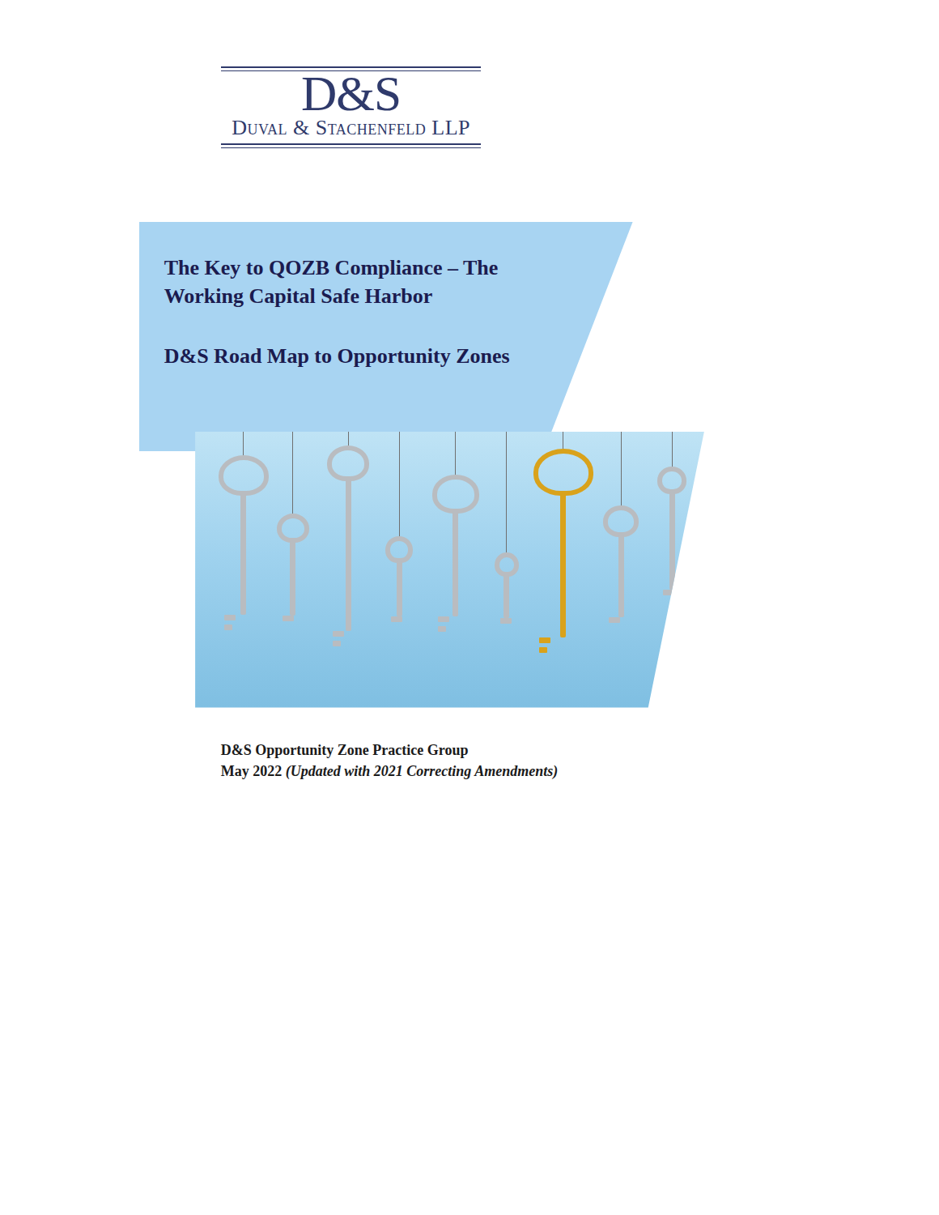D&S
Duval & Stachenfeld LLP
The Key to QOZB Compliance – The Working Capital Safe Harbor
D&S Road Map to Opportunity Zones
D&S Opportunity Zone Practice Group
May 2022 (Updated with 2021 Correcting Amendments)